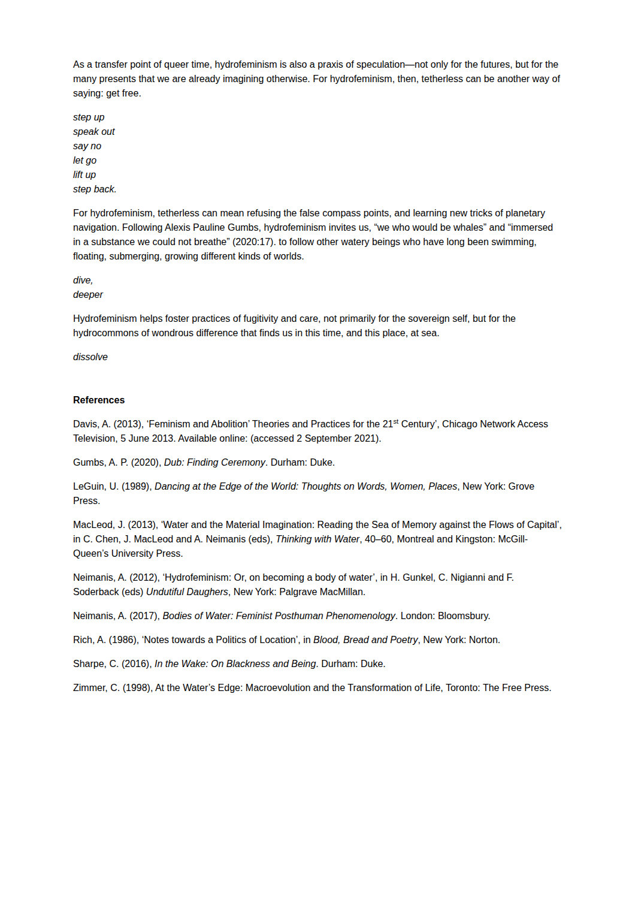As a transfer point of queer time, hydrofeminism is also a praxis of speculation—not only for the futures, but for the many presents that we are already imagining otherwise. For hydrofeminism, then, tetherless can be another way of saying: get free.
step up
speak out
say no
let go
lift up
step back.
For hydrofeminism, tetherless can mean refusing the false compass points, and learning new tricks of planetary navigation. Following Alexis Pauline Gumbs, hydrofeminism invites us, “we who would be whales” and “immersed in a substance we could not breathe” (2020:17). to follow other watery beings who have long been swimming, floating, submerging, growing different kinds of worlds.
dive,
deeper
Hydrofeminism helps foster practices of fugitivity and care, not primarily for the sovereign self, but for the hydrocommons of wondrous difference that finds us in this time, and this place, at sea.
dissolve
References
Davis, A. (2013), ‘Feminism and Abolition’ Theories and Practices for the 21st Century’, Chicago Network Access Television, 5 June 2013. Available online: (accessed 2 September 2021).
Gumbs, A. P. (2020), Dub: Finding Ceremony. Durham: Duke.
LeGuin, U. (1989), Dancing at the Edge of the World: Thoughts on Words, Women, Places, New York: Grove Press.
MacLeod, J. (2013), ‘Water and the Material Imagination: Reading the Sea of Memory against the Flows of Capital’, in C. Chen, J. MacLeod and A. Neimanis (eds), Thinking with Water, 40–60, Montreal and Kingston: McGill-Queen’s University Press.
Neimanis, A. (2012), ‘Hydrofeminism: Or, on becoming a body of water’, in H. Gunkel, C. Nigianni and F. Soderback (eds) Undutiful Daughers, New York: Palgrave MacMillan.
Neimanis, A. (2017), Bodies of Water: Feminist Posthuman Phenomenology. London: Bloomsbury.
Rich, A. (1986), ‘Notes towards a Politics of Location’, in Blood, Bread and Poetry, New York: Norton.
Sharpe, C. (2016), In the Wake: On Blackness and Being. Durham: Duke.
Zimmer, C. (1998), At the Water’s Edge: Macroevolution and the Transformation of Life, Toronto: The Free Press.